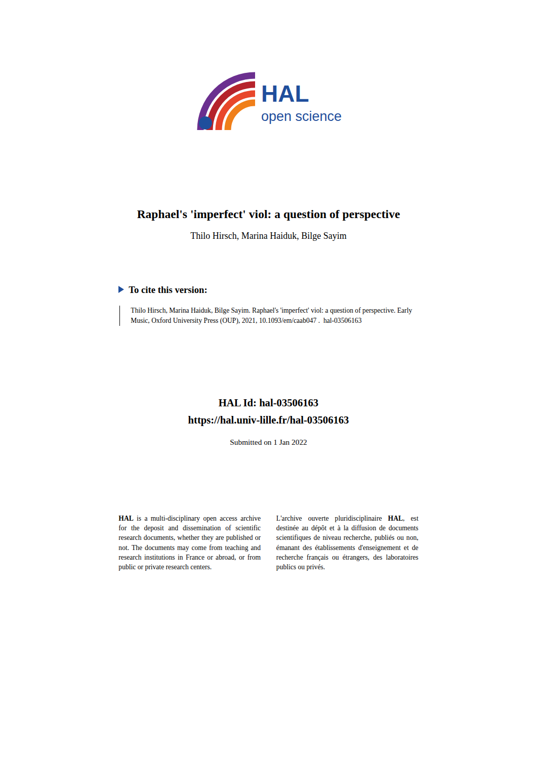HAL open science
Raphael's 'imperfect' viol: a question of perspective
Thilo Hirsch, Marina Haiduk, Bilge Sayim
To cite this version:
Thilo Hirsch, Marina Haiduk, Bilge Sayim. Raphael's 'imperfect' viol: a question of perspective. Early Music, Oxford University Press (OUP), 2021, 10.1093/em/caab047 . hal-03506163
HAL Id: hal-03506163
https://hal.univ-lille.fr/hal-03506163
Submitted on 1 Jan 2022
HAL is a multi-disciplinary open access archive for the deposit and dissemination of scientific research documents, whether they are published or not. The documents may come from teaching and research institutions in France or abroad, or from public or private research centers.
L'archive ouverte pluridisciplinaire HAL, est destinée au dépôt et à la diffusion de documents scientifiques de niveau recherche, publiés ou non, émanant des établissements d'enseignement et de recherche français ou étrangers, des laboratoires publics ou privés.